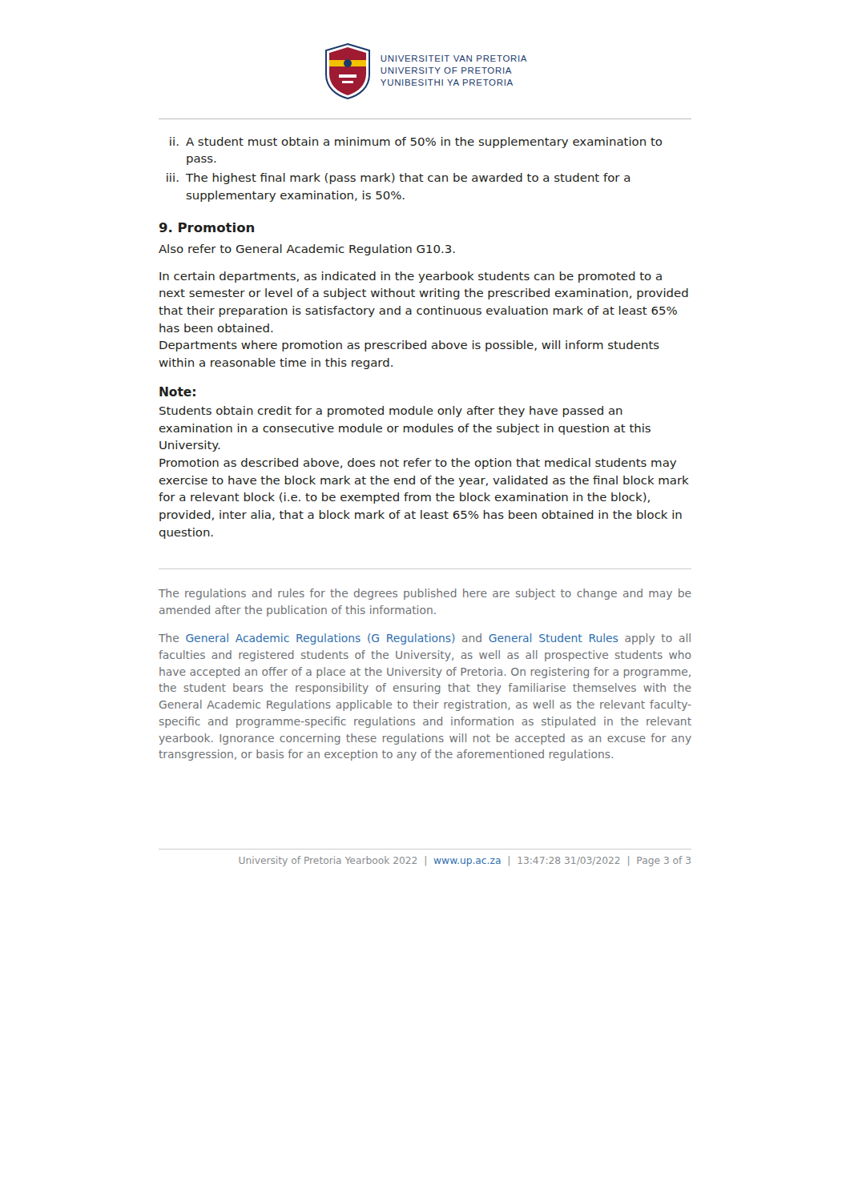UNIVERSITEIT VAN PRETORIA UNIVERSITY OF PRETORIA YUNIBESITHI YA PRETORIA
ii. A student must obtain a minimum of 50% in the supplementary examination to pass.
iii. The highest final mark (pass mark) that can be awarded to a student for a supplementary examination, is 50%.
9. Promotion
Also refer to General Academic Regulation G10.3.
In certain departments, as indicated in the yearbook students can be promoted to a next semester or level of a subject without writing the prescribed examination, provided that their preparation is satisfactory and a continuous evaluation mark of at least 65% has been obtained.
Departments where promotion as prescribed above is possible, will inform students within a reasonable time in this regard.
Note:
Students obtain credit for a promoted module only after they have passed an examination in a consecutive module or modules of the subject in question at this University.
Promotion as described above, does not refer to the option that medical students may exercise to have the block mark at the end of the year, validated as the final block mark for a relevant block (i.e. to be exempted from the block examination in the block), provided, inter alia, that a block mark of at least 65% has been obtained in the block in question.
The regulations and rules for the degrees published here are subject to change and may be amended after the publication of this information.
The General Academic Regulations (G Regulations) and General Student Rules apply to all faculties and registered students of the University, as well as all prospective students who have accepted an offer of a place at the University of Pretoria. On registering for a programme, the student bears the responsibility of ensuring that they familiarise themselves with the General Academic Regulations applicable to their registration, as well as the relevant faculty-specific and programme-specific regulations and information as stipulated in the relevant yearbook. Ignorance concerning these regulations will not be accepted as an excuse for any transgression, or basis for an exception to any of the aforementioned regulations.
University of Pretoria Yearbook 2022 | www.up.ac.za | 13:47:28 31/03/2022 | Page 3 of 3